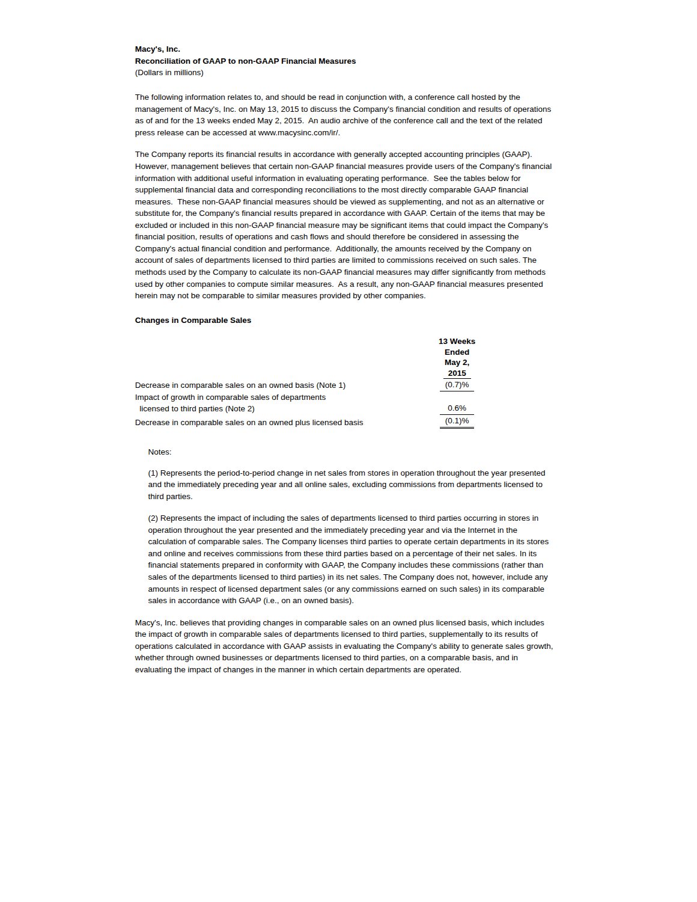Macy's, Inc.
Reconciliation of GAAP to non-GAAP Financial Measures
(Dollars in millions)
The following information relates to, and should be read in conjunction with, a conference call hosted by the management of Macy's, Inc. on May 13, 2015 to discuss the Company's financial condition and results of operations as of and for the 13 weeks ended May 2, 2015. An audio archive of the conference call and the text of the related press release can be accessed at www.macysinc.com/ir/.
The Company reports its financial results in accordance with generally accepted accounting principles (GAAP). However, management believes that certain non-GAAP financial measures provide users of the Company's financial information with additional useful information in evaluating operating performance. See the tables below for supplemental financial data and corresponding reconciliations to the most directly comparable GAAP financial measures. These non-GAAP financial measures should be viewed as supplementing, and not as an alternative or substitute for, the Company's financial results prepared in accordance with GAAP. Certain of the items that may be excluded or included in this non-GAAP financial measure may be significant items that could impact the Company's financial position, results of operations and cash flows and should therefore be considered in assessing the Company's actual financial condition and performance. Additionally, the amounts received by the Company on account of sales of departments licensed to third parties are limited to commissions received on such sales. The methods used by the Company to calculate its non-GAAP financial measures may differ significantly from methods used by other companies to compute similar measures. As a result, any non-GAAP financial measures presented herein may not be comparable to similar measures provided by other companies.
Changes in Comparable Sales
| | | 13 Weeks Ended May 2, 2015 | |
| Decrease in comparable sales on an owned basis (Note 1) | | (0.7)% | |
| Impact of growth in comparable sales of departments licensed to third parties (Note 2) | | 0.6% | |
| Decrease in comparable sales on an owned plus licensed basis | | (0.1)% | |
Notes:
(1) Represents the period-to-period change in net sales from stores in operation throughout the year presented and the immediately preceding year and all online sales, excluding commissions from departments licensed to third parties.
(2) Represents the impact of including the sales of departments licensed to third parties occurring in stores in operation throughout the year presented and the immediately preceding year and via the Internet in the calculation of comparable sales. The Company licenses third parties to operate certain departments in its stores and online and receives commissions from these third parties based on a percentage of their net sales. In its financial statements prepared in conformity with GAAP, the Company includes these commissions (rather than sales of the departments licensed to third parties) in its net sales. The Company does not, however, include any amounts in respect of licensed department sales (or any commissions earned on such sales) in its comparable sales in accordance with GAAP (i.e., on an owned basis).
Macy's, Inc. believes that providing changes in comparable sales on an owned plus licensed basis, which includes the impact of growth in comparable sales of departments licensed to third parties, supplementally to its results of operations calculated in accordance with GAAP assists in evaluating the Company's ability to generate sales growth, whether through owned businesses or departments licensed to third parties, on a comparable basis, and in evaluating the impact of changes in the manner in which certain departments are operated.